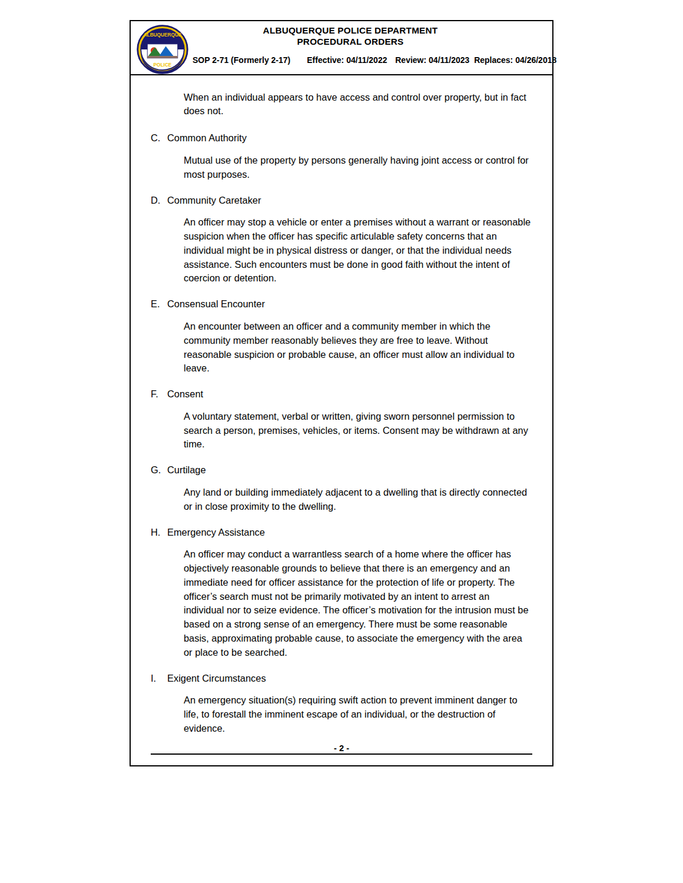ALBUQUERQUE POLICE
ALBUQUERQUE POLICE DEPARTMENT
PROCEDURAL ORDERS
SOP 2-71 (Formerly 2-17) Effective: 04/11/2022 Review: 04/11/2023 Replaces: 04/26/2018
When an individual appears to have access and control over property, but in fact does not.
C. Common Authority
Mutual use of the property by persons generally having joint access or control for most purposes.
D. Community Caretaker
An officer may stop a vehicle or enter a premises without a warrant or reasonable suspicion when the officer has specific articulable safety concerns that an individual might be in physical distress or danger, or that the individual needs assistance. Such encounters must be done in good faith without the intent of coercion or detention.
E. Consensual Encounter
An encounter between an officer and a community member in which the community member reasonably believes they are free to leave. Without reasonable suspicion or probable cause, an officer must allow an individual to leave.
F. Consent
A voluntary statement, verbal or written, giving sworn personnel permission to search a person, premises, vehicles, or items. Consent may be withdrawn at any time.
G. Curtilage
Any land or building immediately adjacent to a dwelling that is directly connected or in close proximity to the dwelling.
H. Emergency Assistance
An officer may conduct a warrantless search of a home where the officer has objectively reasonable grounds to believe that there is an emergency and an immediate need for officer assistance for the protection of life or property. The officer’s search must not be primarily motivated by an intent to arrest an individual nor to seize evidence. The officer’s motivation for the intrusion must be based on a strong sense of an emergency. There must be some reasonable basis, approximating probable cause, to associate the emergency with the area or place to be searched.
I. Exigent Circumstances
An emergency situation(s) requiring swift action to prevent imminent danger to life, to forestall the imminent escape of an individual, or the destruction of evidence.
- 2 -